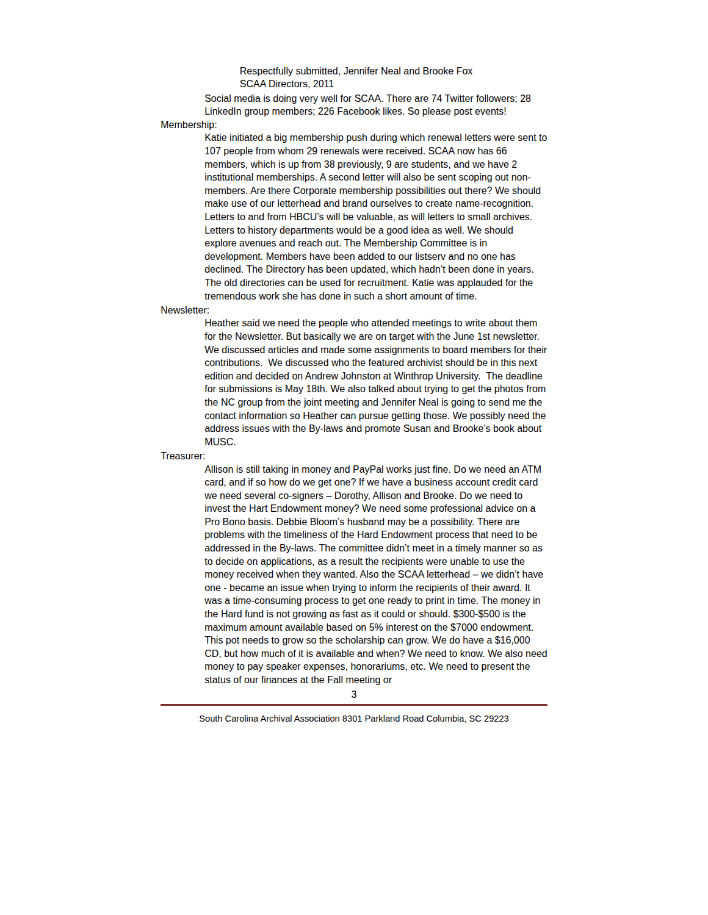Respectfully submitted, Jennifer Neal and Brooke Fox
SCAA Directors, 2011
Social media is doing very well for SCAA. There are 74 Twitter followers; 28 LinkedIn group members; 226 Facebook likes. So please post events!
Membership:
Katie initiated a big membership push during which renewal letters were sent to 107 people from whom 29 renewals were received. SCAA now has 66 members, which is up from 38 previously, 9 are students, and we have 2 institutional memberships. A second letter will also be sent scoping out non-members. Are there Corporate membership possibilities out there? We should make use of our letterhead and brand ourselves to create name-recognition. Letters to and from HBCU’s will be valuable, as will letters to small archives. Letters to history departments would be a good idea as well. We should explore avenues and reach out. The Membership Committee is in development. Members have been added to our listserv and no one has declined. The Directory has been updated, which hadn’t been done in years. The old directories can be used for recruitment. Katie was applauded for the tremendous work she has done in such a short amount of time.
Newsletter:
Heather said we need the people who attended meetings to write about them for the Newsletter. But basically we are on target with the June 1st newsletter. We discussed articles and made some assignments to board members for their contributions. We discussed who the featured archivist should be in this next edition and decided on Andrew Johnston at Winthrop University. The deadline for submissions is May 18th. We also talked about trying to get the photos from the NC group from the joint meeting and Jennifer Neal is going to send me the contact information so Heather can pursue getting those. We possibly need the address issues with the By-laws and promote Susan and Brooke’s book about MUSC.
Treasurer:
Allison is still taking in money and PayPal works just fine. Do we need an ATM card, and if so how do we get one? If we have a business account credit card we need several co-signers – Dorothy, Allison and Brooke. Do we need to invest the Hart Endowment money? We need some professional advice on a Pro Bono basis. Debbie Bloom’s husband may be a possibility. There are problems with the timeliness of the Hard Endowment process that need to be addressed in the By-laws. The committee didn’t meet in a timely manner so as to decide on applications, as a result the recipients were unable to use the money received when they wanted. Also the SCAA letterhead – we didn’t have one - became an issue when trying to inform the recipients of their award. It was a time-consuming process to get one ready to print in time. The money in the Hard fund is not growing as fast as it could or should. $300-$500 is the maximum amount available based on 5% interest on the $7000 endowment. This pot needs to grow so the scholarship can grow. We do have a $16,000 CD, but how much of it is available and when? We need to know. We also need money to pay speaker expenses, honorariums, etc. We need to present the status of our finances at the Fall meeting or
3
South Carolina Archival Association 8301 Parkland Road Columbia, SC 29223